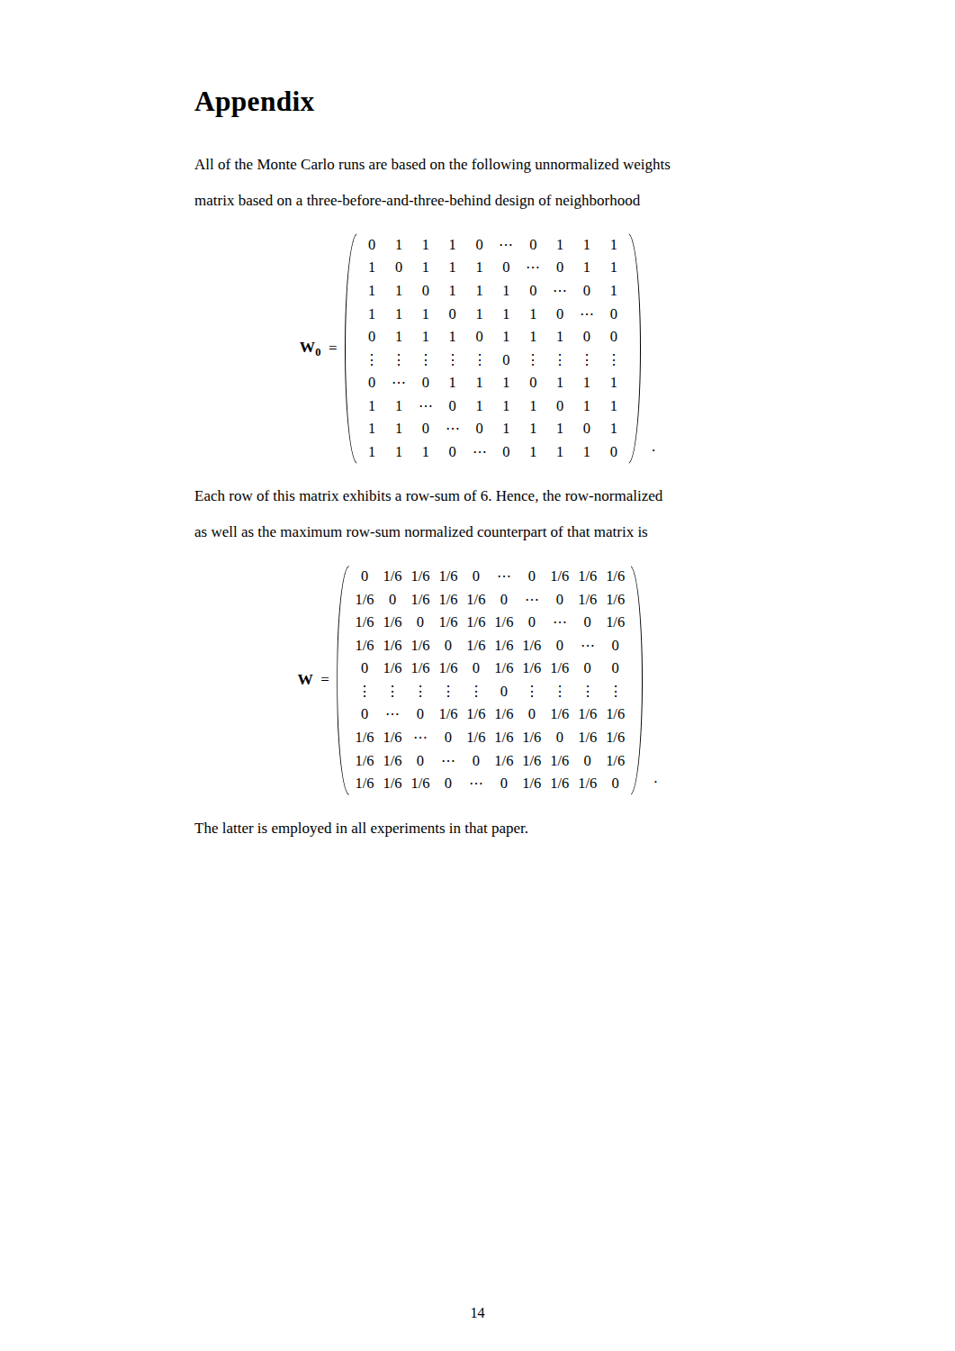Appendix
All of the Monte Carlo runs are based on the following unnormalized weights
matrix based on a three-before-and-three-behind design of neighborhood
W0 =
| 0 | 1 | 1 | 1 | 0 | ⋯ | 0 | 1 | 1 | 1 |
| 1 | 0 | 1 | 1 | 1 | 0 | ⋯ | 0 | 1 | 1 |
| 1 | 1 | 0 | 1 | 1 | 1 | 0 | ⋯ | 0 | 1 |
| 1 | 1 | 1 | 0 | 1 | 1 | 1 | 0 | ⋯ | 0 |
| 0 | 1 | 1 | 1 | 0 | 1 | 1 | 1 | 0 | 0 |
| ⋮ | ⋮ | ⋮ | ⋮ | ⋮ | 0 | ⋮ | ⋮ | ⋮ | ⋮ |
| 0 | ⋯ | 0 | 1 | 1 | 1 | 0 | 1 | 1 | 1 |
| 1 | 1 | ⋯ | 0 | 1 | 1 | 1 | 0 | 1 | 1 |
| 1 | 1 | 0 | ⋯ | 0 | 1 | 1 | 1 | 0 | 1 |
| 1 | 1 | 1 | 0 | ⋯ | 0 | 1 | 1 | 1 | 0 |
.
Each row of this matrix exhibits a row-sum of 6. Hence, the row-normalized
as well as the maximum row-sum normalized counterpart of that matrix is
W =
| 0 | 1/6 | 1/6 | 1/6 | 0 | ⋯ | 0 | 1/6 | 1/6 | 1/6 |
| 1/6 | 0 | 1/6 | 1/6 | 1/6 | 0 | ⋯ | 0 | 1/6 | 1/6 |
| 1/6 | 1/6 | 0 | 1/6 | 1/6 | 1/6 | 0 | ⋯ | 0 | 1/6 |
| 1/6 | 1/6 | 1/6 | 0 | 1/6 | 1/6 | 1/6 | 0 | ⋯ | 0 |
| 0 | 1/6 | 1/6 | 1/6 | 0 | 1/6 | 1/6 | 1/6 | 0 | 0 |
| ⋮ | ⋮ | ⋮ | ⋮ | ⋮ | 0 | ⋮ | ⋮ | ⋮ | ⋮ |
| 0 | ⋯ | 0 | 1/6 | 1/6 | 1/6 | 0 | 1/6 | 1/6 | 1/6 |
| 1/6 | 1/6 | ⋯ | 0 | 1/6 | 1/6 | 1/6 | 0 | 1/6 | 1/6 |
| 1/6 | 1/6 | 0 | ⋯ | 0 | 1/6 | 1/6 | 1/6 | 0 | 1/6 |
| 1/6 | 1/6 | 1/6 | 0 | ⋯ | 0 | 1/6 | 1/6 | 1/6 | 0 |
.
The latter is employed in all experiments in that paper.
14